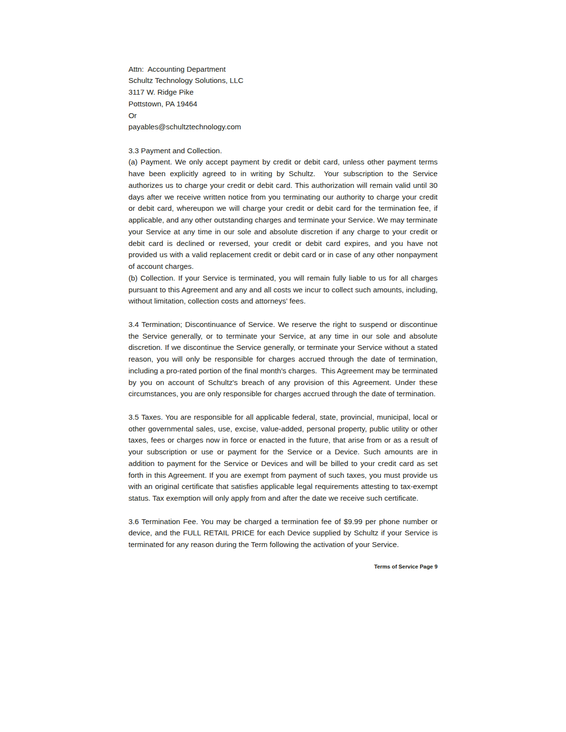Attn: Accounting Department
Schultz Technology Solutions, LLC
3117 W. Ridge Pike
Pottstown, PA 19464
Or
payables@schultztechnology.com
3.3 Payment and Collection.
(a) Payment. We only accept payment by credit or debit card, unless other payment terms have been explicitly agreed to in writing by Schultz. Your subscription to the Service authorizes us to charge your credit or debit card. This authorization will remain valid until 30 days after we receive written notice from you terminating our authority to charge your credit or debit card, whereupon we will charge your credit or debit card for the termination fee, if applicable, and any other outstanding charges and terminate your Service. We may terminate your Service at any time in our sole and absolute discretion if any charge to your credit or debit card is declined or reversed, your credit or debit card expires, and you have not provided us with a valid replacement credit or debit card or in case of any other nonpayment of account charges.
(b) Collection. If your Service is terminated, you will remain fully liable to us for all charges pursuant to this Agreement and any and all costs we incur to collect such amounts, including, without limitation, collection costs and attorneys’ fees.
3.4 Termination; Discontinuance of Service. We reserve the right to suspend or discontinue the Service generally, or to terminate your Service, at any time in our sole and absolute discretion. If we discontinue the Service generally, or terminate your Service without a stated reason, you will only be responsible for charges accrued through the date of termination, including a pro-rated portion of the final month's charges. This Agreement may be terminated by you on account of Schultz's breach of any provision of this Agreement. Under these circumstances, you are only responsible for charges accrued through the date of termination.
3.5 Taxes. You are responsible for all applicable federal, state, provincial, municipal, local or other governmental sales, use, excise, value-added, personal property, public utility or other taxes, fees or charges now in force or enacted in the future, that arise from or as a result of your subscription or use or payment for the Service or a Device. Such amounts are in addition to payment for the Service or Devices and will be billed to your credit card as set forth in this Agreement. If you are exempt from payment of such taxes, you must provide us with an original certificate that satisfies applicable legal requirements attesting to tax-exempt status. Tax exemption will only apply from and after the date we receive such certificate.
3.6 Termination Fee. You may be charged a termination fee of $9.99 per phone number or device, and the FULL RETAIL PRICE for each Device supplied by Schultz if your Service is terminated for any reason during the Term following the activation of your Service.
Terms of Service Page 9